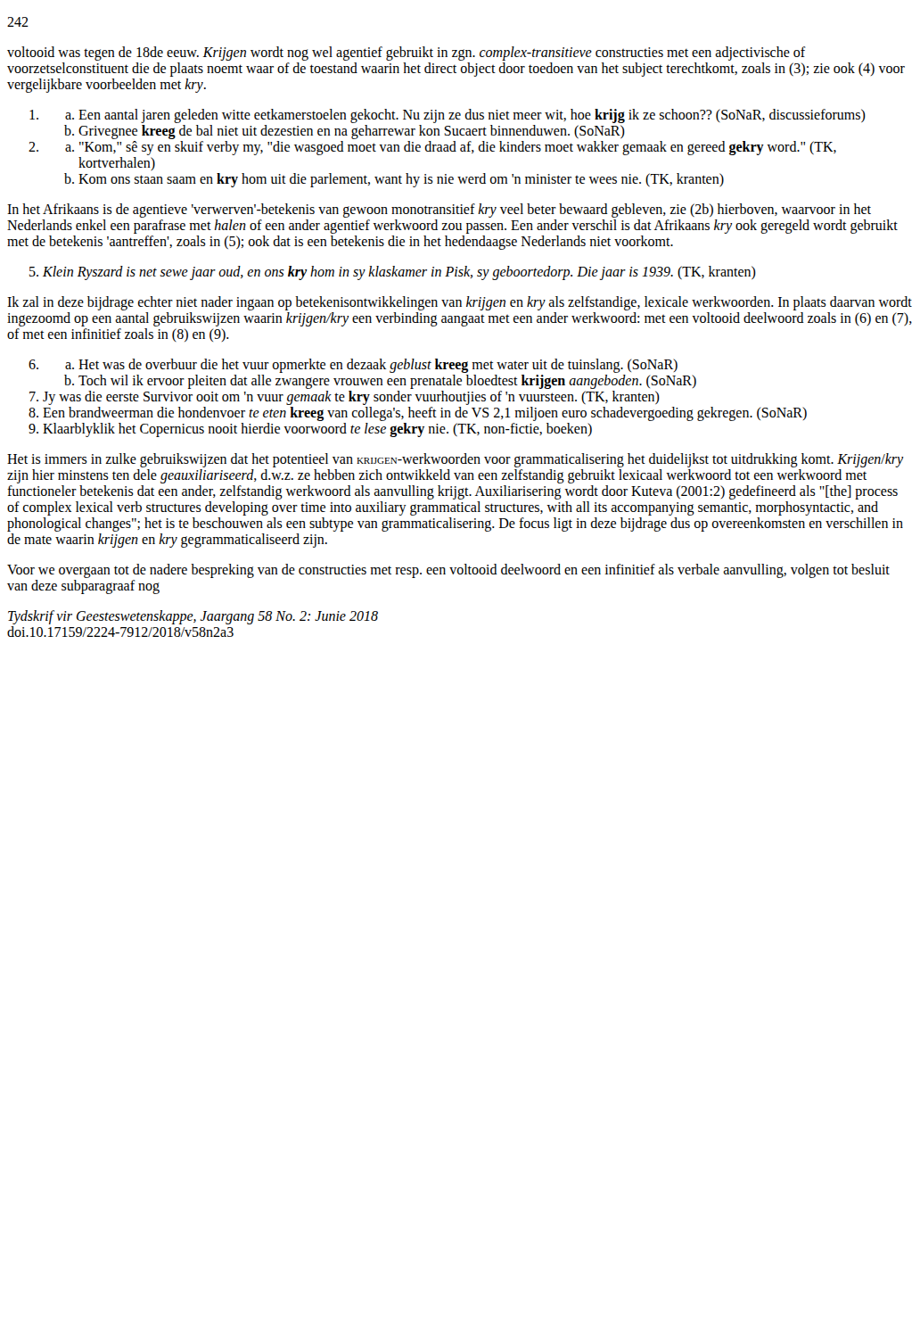242
voltooid was tegen de 18de eeuw. Krijgen wordt nog wel agentief gebruikt in zgn. complex-transitieve constructies met een adjectivische of voorzetselconstituent die de plaats noemt waar of de toestand waarin het direct object door toedoen van het subject terechtkomt, zoals in (3); zie ook (4) voor vergelijkbare voorbeelden met kry.
Een aantal jaren geleden witte eetkamerstoelen gekocht. Nu zijn ze dus niet meer wit, hoe krijg ik ze schoon?? (SoNaR, discussieforums)
Grivegnee kreeg de bal niet uit dezestien en na geharrewar kon Sucaert binnenduwen. (SoNaR)
"Kom," sê sy en skuif verby my, "die wasgoed moet van die draad af, die kinders moet wakker gemaak en gereed gekry word." (TK, kortverhalen)
Kom ons staan saam en kry hom uit die parlement, want hy is nie werd om 'n minister te wees nie. (TK, kranten)
In het Afrikaans is de agentieve 'verwerven'-betekenis van gewoon monotransitief kry veel beter bewaard gebleven, zie (2b) hierboven, waarvoor in het Nederlands enkel een parafrase met halen of een ander agentief werkwoord zou passen. Een ander verschil is dat Afrikaans kry ook geregeld wordt gebruikt met de betekenis 'aantreffen', zoals in (5); ook dat is een betekenis die in het hedendaagse Nederlands niet voorkomt.
Klein Ryszard is net sewe jaar oud, en ons kry hom in sy klaskamer in Pisk, sy geboortedorp. Die jaar is 1939. (TK, kranten)
Ik zal in deze bijdrage echter niet nader ingaan op betekenisontwikkelingen van krijgen en kry als zelfstandige, lexicale werkwoorden. In plaats daarvan wordt ingezoomd op een aantal gebruikswijzen waarin krijgen/kry een verbinding aangaat met een ander werkwoord: met een voltooid deelwoord zoals in (6) en (7), of met een infinitief zoals in (8) en (9).
Het was de overbuur die het vuur opmerkte en dezaak geblust kreeg met water uit de tuinslang. (SoNaR)
Toch wil ik ervoor pleiten dat alle zwangere vrouwen een prenatale bloedtest krijgen aangeboden. (SoNaR)
Jy was die eerste Survivor ooit om 'n vuur gemaak te kry sonder vuurhoutjies of 'n vuursteen. (TK, kranten)
Een brandweerman die hondenvoer te eten kreeg van collega's, heeft in de VS 2,1 miljoen euro schadevergoeding gekregen. (SoNaR)
Klaarblyklik het Copernicus nooit hierdie voorwoord te lese gekry nie. (TK, non-fictie, boeken)
Het is immers in zulke gebruikswijzen dat het potentieel van krijgen-werkwoorden voor grammaticalisering het duidelijkst tot uitdrukking komt. Krijgen/kry zijn hier minstens ten dele geauxiliariseerd, d.w.z. ze hebben zich ontwikkeld van een zelfstandig gebruikt lexicaal werkwoord tot een werkwoord met functioneler betekenis dat een ander, zelfstandig werkwoord als aanvulling krijgt. Auxiliarisering wordt door Kuteva (2001:2) gedefineerd als "[the] process of complex lexical verb structures developing over time into auxiliary grammatical structures, with all its accompanying semantic, morphosyntactic, and phonological changes"; het is te beschouwen als een subtype van grammaticalisering. De focus ligt in deze bijdrage dus op overeenkomsten en verschillen in de mate waarin krijgen en kry gegrammaticaliseerd zijn.
Voor we overgaan tot de nadere bespreking van de constructies met resp. een voltooid deelwoord en een infinitief als verbale aanvulling, volgen tot besluit van deze subparagraaf nog
Tydskrif vir Geesteswetenskappe, Jaargang 58 No. 2: Junie 2018
doi.10.17159/2224-7912/2018/v58n2a3